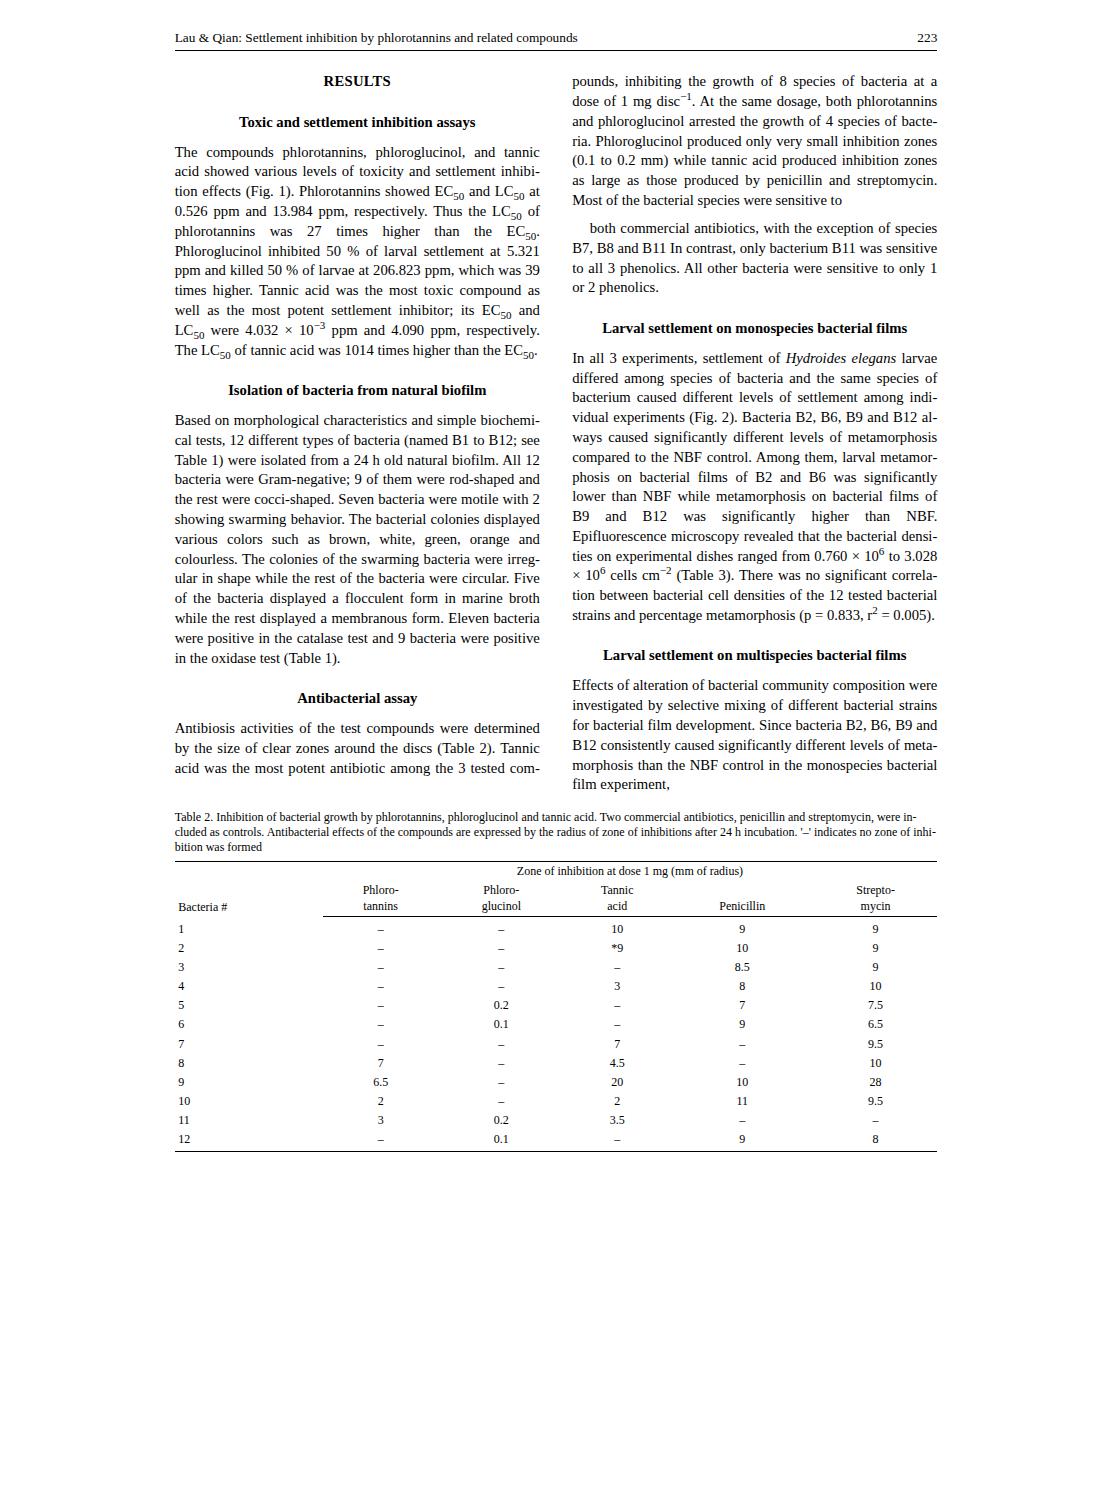Lau & Qian: Settlement inhibition by phlorotannins and related compounds 223
Results
Toxic and settlement inhibition assays
The compounds phlorotannins, phloroglucinol, and tannic acid showed various levels of toxicity and settlement inhibition effects (Fig. 1). Phlorotannins showed EC50 and LC50 at 0.526 ppm and 13.984 ppm, respectively. Thus the LC50 of phlorotannins was 27 times higher than the EC50. Phloroglucinol inhibited 50 % of larval settlement at 5.321 ppm and killed 50 % of larvae at 206.823 ppm, which was 39 times higher. Tannic acid was the most toxic compound as well as the most potent settlement inhibitor; its EC50 and LC50 were 4.032 × 10−3 ppm and 4.090 ppm, respectively. The LC50 of tannic acid was 1014 times higher than the EC50.
Isolation of bacteria from natural biofilm
Based on morphological characteristics and simple biochemical tests, 12 different types of bacteria (named B1 to B12; see Table 1) were isolated from a 24 h old natural biofilm. All 12 bacteria were Gram-negative; 9 of them were rod-shaped and the rest were cocci-shaped. Seven bacteria were motile with 2 showing swarming behavior. The bacterial colonies displayed various colors such as brown, white, green, orange and colourless. The colonies of the swarming bacteria were irregular in shape while the rest of the bacteria were circular. Five of the bacteria displayed a flocculent form in marine broth while the rest displayed a membranous form. Eleven bacteria were positive in the catalase test and 9 bacteria were positive in the oxidase test (Table 1).
Antibacterial assay
Antibiosis activities of the test compounds were determined by the size of clear zones around the discs (Table 2). Tannic acid was the most potent antibiotic among the 3 tested compounds, inhibiting the growth of 8 species of bacteria at a dose of 1 mg disc−1. At the same dosage, both phlorotannins and phloroglucinol arrested the growth of 4 species of bacteria. Phloroglucinol produced only very small inhibition zones (0.1 to 0.2 mm) while tannic acid produced inhibition zones as large as those produced by penicillin and streptomycin. Most of the bacterial species were sensitive to
both commercial antibiotics, with the exception of species B7, B8 and B11 In contrast, only bacterium B11 was sensitive to all 3 phenolics. All other bacteria were sensitive to only 1 or 2 phenolics.
Larval settlement on monospecies bacterial films
In all 3 experiments, settlement of Hydroides elegans larvae differed among species of bacteria and the same species of bacterium caused different levels of settlement among individual experiments (Fig. 2). Bacteria B2, B6, B9 and B12 always caused significantly different levels of metamorphosis compared to the NBF control. Among them, larval metamorphosis on bacterial films of B2 and B6 was significantly lower than NBF while metamorphosis on bacterial films of B9 and B12 was significantly higher than NBF. Epifluorescence microscopy revealed that the bacterial densities on experimental dishes ranged from 0.760 × 106 to 3.028 × 106 cells cm−2 (Table 3). There was no significant correlation between bacterial cell densities of the 12 tested bacterial strains and percentage metamorphosis (p = 0.833, r2 = 0.005).
Larval settlement on multispecies bacterial films
Effects of alteration of bacterial community composition were investigated by selective mixing of different bacterial strains for bacterial film development. Since bacteria B2, B6, B9 and B12 consistently caused significantly different levels of metamorphosis than the NBF control in the monospecies bacterial film experiment,
Table 2. Inhibition of bacterial growth by phlorotannins, phloroglucinol and tannic acid. Two commercial antibiotics, penicillin and streptomycin, were included as controls. Antibacterial effects of the compounds are expressed by the radius of zone of inhibitions after 24 h incubation. '–' indicates no zone of inhibition was formed
| Bacteria # | Zone of inhibition at dose 1 mg (mm of radius) |
| --- | --- |
| Phloro- tannins | Phloro- glucinol | Tannic acid | Penicillin | Strepto- mycin |
| 1 | – | – | 10 | 9 | 9 |
| 2 | – | – | *9 | 10 | 9 |
| 3 | – | – | – | 8.5 | 9 |
| 4 | – | – | 3 | 8 | 10 |
| 5 | – | 0.2 | – | 7 | 7.5 |
| 6 | – | 0.1 | – | 9 | 6.5 |
| 7 | – | – | 7 | – | 9.5 |
| 8 | 7 | – | 4.5 | – | 10 |
| 9 | 6.5 | – | 20 | 10 | 28 |
| 10 | 2 | – | 2 | 11 | 9.5 |
| 11 | 3 | 0.2 | 3.5 | – | – |
| 12 | – | 0.1 | – | 9 | 8 |